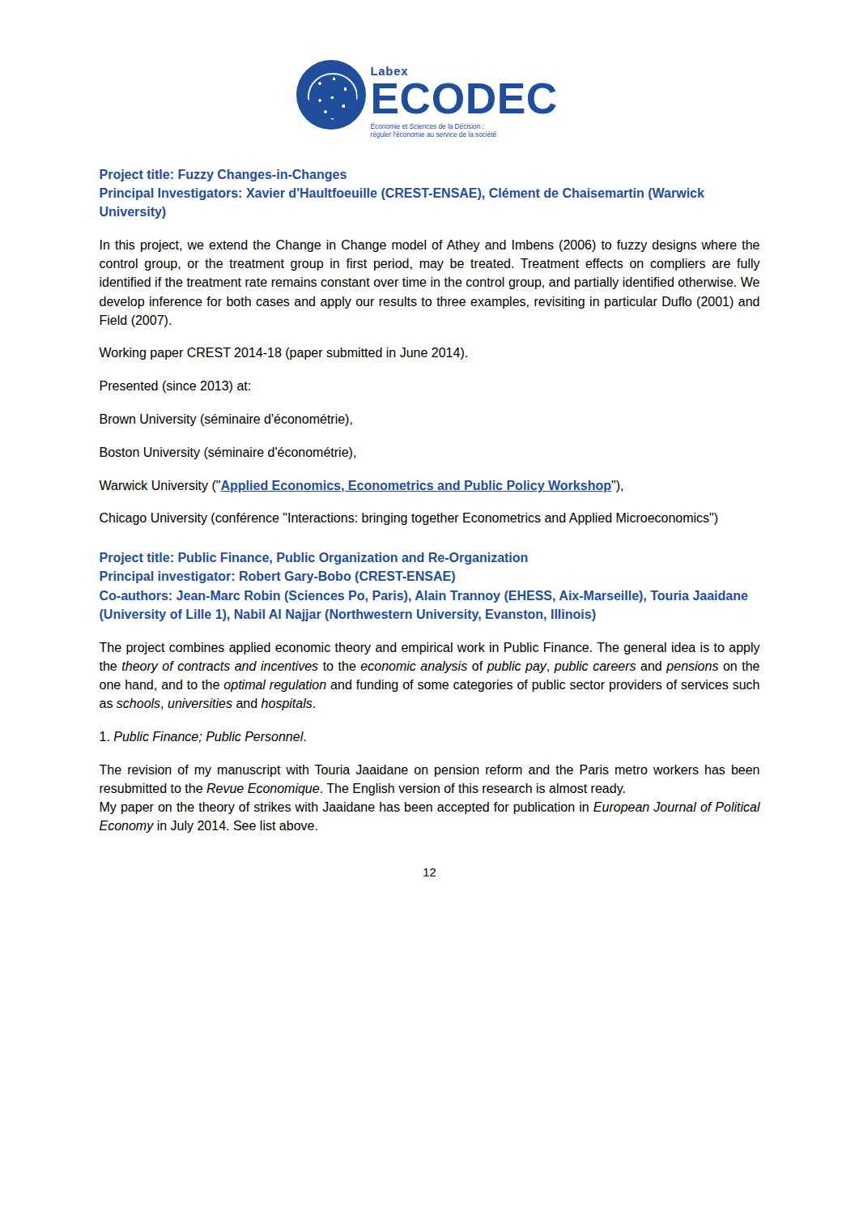Labex
ECODEC
Économie et Sciences de la Décision :
réguler l'économie au service de la société
Project title: Fuzzy Changes-in-Changes
Principal Investigators: Xavier d'Haultfoeuille (CREST-ENSAE), Clément de Chaisemartin (Warwick University)
In this project, we extend the Change in Change model of Athey and Imbens (2006) to fuzzy designs where the control group, or the treatment group in first period, may be treated. Treatment effects on compliers are fully identified if the treatment rate remains constant over time in the control group, and partially identified otherwise. We develop inference for both cases and apply our results to three examples, revisiting in particular Duflo (2001) and Field (2007).
Working paper CREST 2014-18 (paper submitted in June 2014).
Presented (since 2013) at:
Brown University (séminaire d'économétrie),
Boston University (séminaire d'économétrie),
Warwick University ("Applied Economics, Econometrics and Public Policy Workshop"),
Chicago University (conférence "Interactions: bringing together Econometrics and Applied Microeconomics")
Project title: Public Finance, Public Organization and Re-Organization
Principal investigator: Robert Gary-Bobo (CREST-ENSAE)
Co-authors: Jean-Marc Robin (Sciences Po, Paris), Alain Trannoy (EHESS, Aix-Marseille), Touria Jaaidane (University of Lille 1), Nabil Al Najjar (Northwestern University, Evanston, Illinois)
The project combines applied economic theory and empirical work in Public Finance. The general idea is to apply the theory of contracts and incentives to the economic analysis of public pay, public careers and pensions on the one hand, and to the optimal regulation and funding of some categories of public sector providers of services such as schools, universities and hospitals.
1. Public Finance; Public Personnel.
The revision of my manuscript with Touria Jaaidane on pension reform and the Paris metro workers has been resubmitted to the Revue Economique. The English version of this research is almost ready.
My paper on the theory of strikes with Jaaidane has been accepted for publication in European Journal of Political Economy in July 2014. See list above.
12